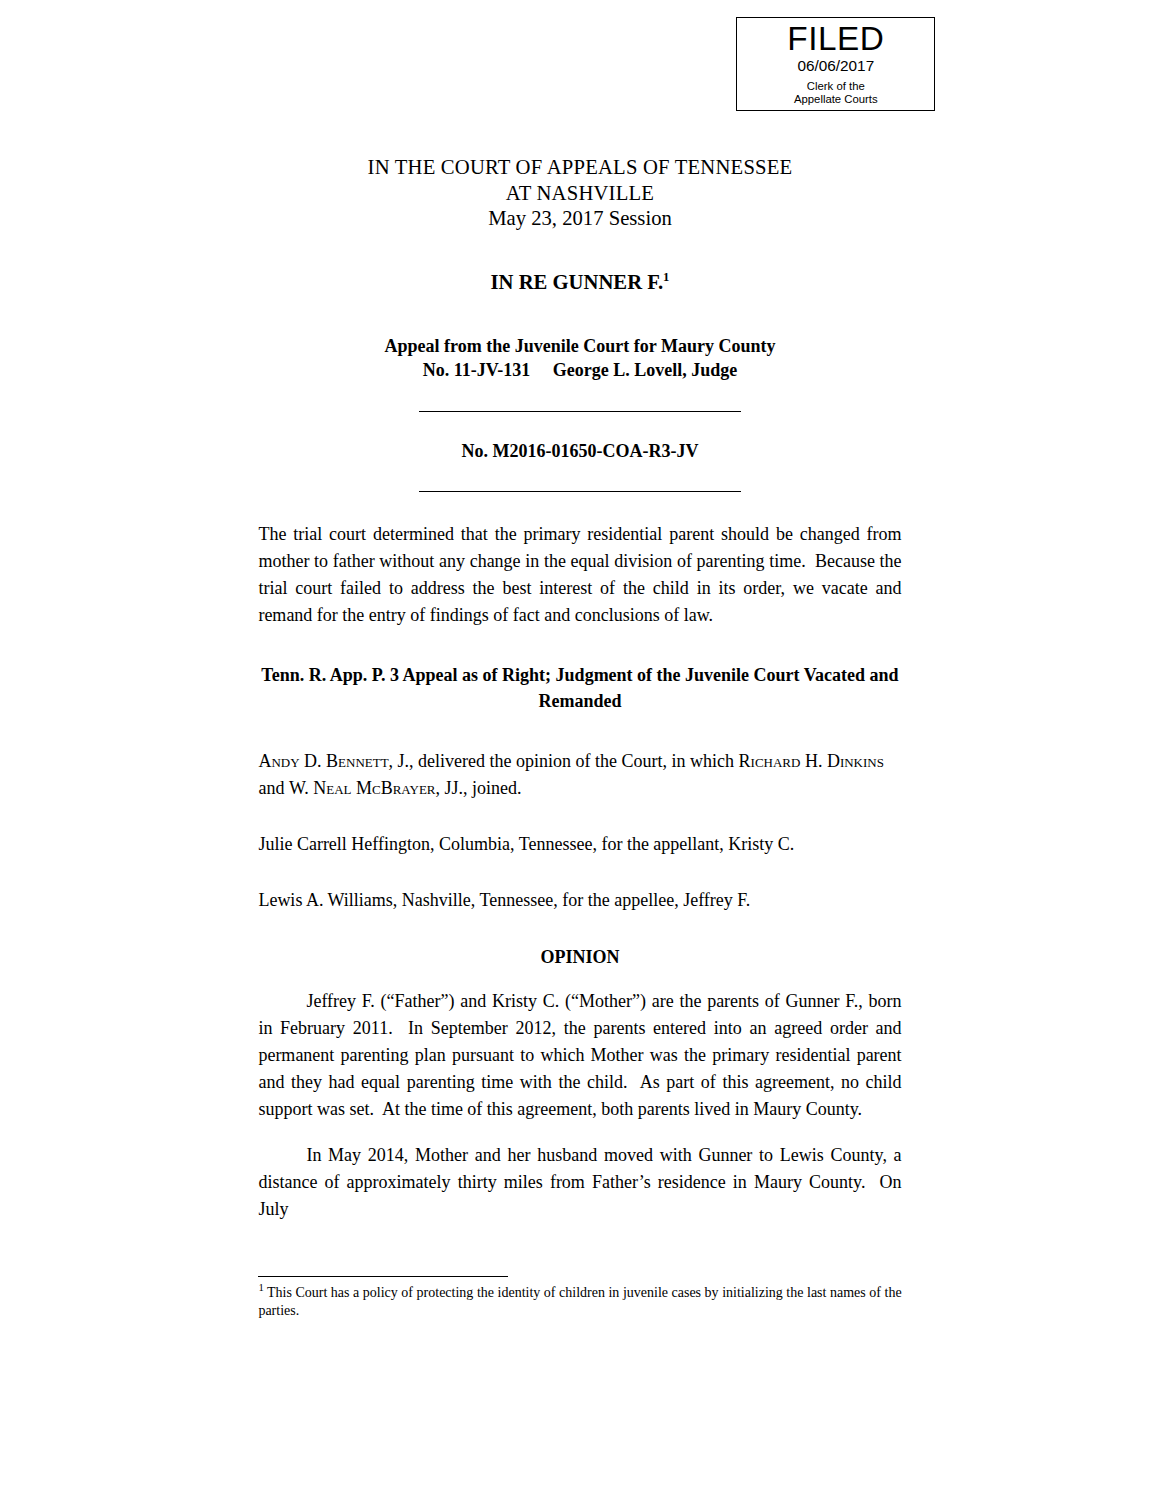FILED
06/06/2017
Clerk of the
Appellate Courts
IN THE COURT OF APPEALS OF TENNESSEE
AT NASHVILLE
May 23, 2017 Session
IN RE GUNNER F.1
Appeal from the Juvenile Court for Maury County
No. 11-JV-131 George L. Lovell, Judge
No. M2016-01650-COA-R3-JV
The trial court determined that the primary residential parent should be changed from mother to father without any change in the equal division of parenting time. Because the trial court failed to address the best interest of the child in its order, we vacate and remand for the entry of findings of fact and conclusions of law.
Tenn. R. App. P. 3 Appeal as of Right; Judgment of the Juvenile Court Vacated and Remanded
Andy D. Bennett, J., delivered the opinion of the Court, in which Richard H. Dinkins and W. Neal McBrayer, JJ., joined.
Julie Carrell Heffington, Columbia, Tennessee, for the appellant, Kristy C.
Lewis A. Williams, Nashville, Tennessee, for the appellee, Jeffrey F.
OPINION
Jeffrey F. (“Father”) and Kristy C. (“Mother”) are the parents of Gunner F., born in February 2011. In September 2012, the parents entered into an agreed order and permanent parenting plan pursuant to which Mother was the primary residential parent and they had equal parenting time with the child. As part of this agreement, no child support was set. At the time of this agreement, both parents lived in Maury County.
In May 2014, Mother and her husband moved with Gunner to Lewis County, a distance of approximately thirty miles from Father’s residence in Maury County. On July
1 This Court has a policy of protecting the identity of children in juvenile cases by initializing the last names of the parties.